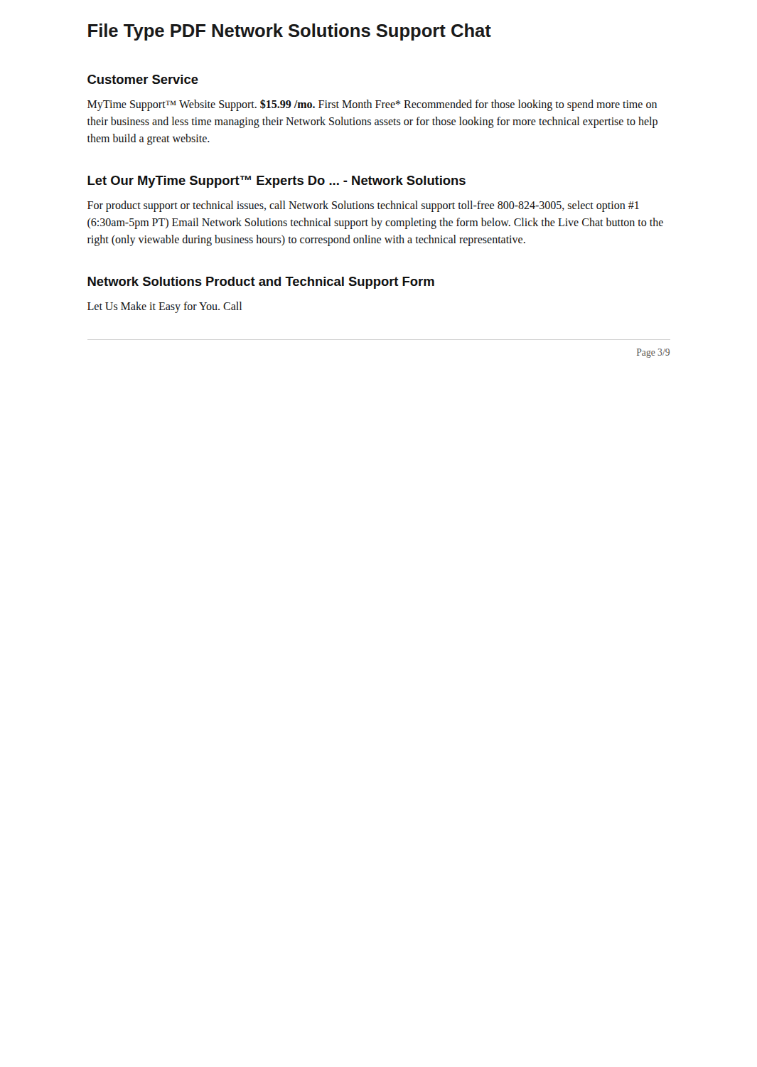File Type PDF Network Solutions Support Chat
Customer Service
MyTime Support™ Website Support. $15.99 /mo. First Month Free* Recommended for those looking to spend more time on their business and less time managing their Network Solutions assets or for those looking for more technical expertise to help them build a great website.
Let Our MyTime Support™ Experts Do ... - Network Solutions
For product support or technical issues, call Network Solutions technical support toll-free 800-824-3005, select option #1 (6:30am-5pm PT) Email Network Solutions technical support by completing the form below. Click the Live Chat button to the right (only viewable during business hours) to correspond online with a technical representative.
Network Solutions Product and Technical Support Form
Let Us Make it Easy for You. Call
Page 3/9